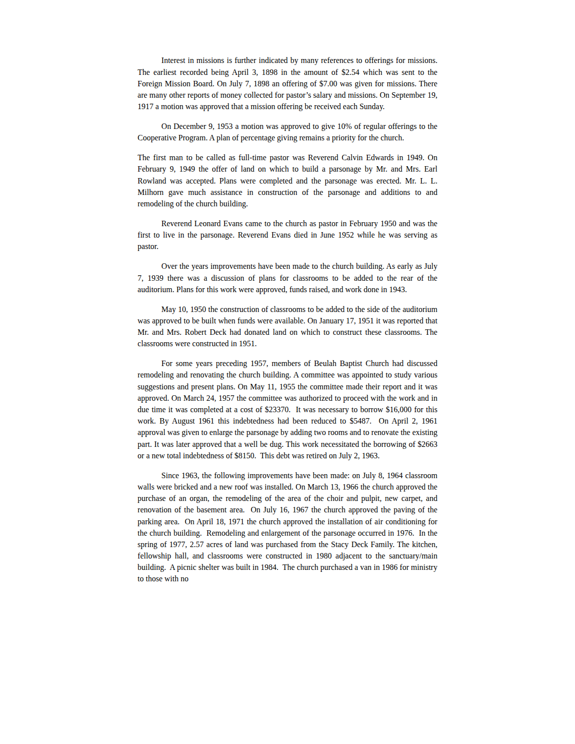Interest in missions is further indicated by many references to offerings for missions. The earliest recorded being April 3, 1898 in the amount of $2.54 which was sent to the Foreign Mission Board. On July 7, 1898 an offering of $7.00 was given for missions. There are many other reports of money collected for pastor’s salary and missions. On September 19, 1917 a motion was approved that a mission offering be received each Sunday.
On December 9, 1953 a motion was approved to give 10% of regular offerings to the Cooperative Program. A plan of percentage giving remains a priority for the church.
The first man to be called as full-time pastor was Reverend Calvin Edwards in 1949. On February 9, 1949 the offer of land on which to build a parsonage by Mr. and Mrs. Earl Rowland was accepted. Plans were completed and the parsonage was erected. Mr. L. L. Milhorn gave much assistance in construction of the parsonage and additions to and remodeling of the church building.
Reverend Leonard Evans came to the church as pastor in February 1950 and was the first to live in the parsonage. Reverend Evans died in June 1952 while he was serving as pastor.
Over the years improvements have been made to the church building. As early as July 7, 1939 there was a discussion of plans for classrooms to be added to the rear of the auditorium. Plans for this work were approved, funds raised, and work done in 1943.
May 10, 1950 the construction of classrooms to be added to the side of the auditorium was approved to be built when funds were available. On January 17, 1951 it was reported that Mr. and Mrs. Robert Deck had donated land on which to construct these classrooms. The classrooms were constructed in 1951.
For some years preceding 1957, members of Beulah Baptist Church had discussed remodeling and renovating the church building. A committee was appointed to study various suggestions and present plans. On May 11, 1955 the committee made their report and it was approved. On March 24, 1957 the committee was authorized to proceed with the work and in due time it was completed at a cost of $23370. It was necessary to borrow $16,000 for this work. By August 1961 this indebtedness had been reduced to $5487. On April 2, 1961 approval was given to enlarge the parsonage by adding two rooms and to renovate the existing part. It was later approved that a well be dug. This work necessitated the borrowing of $2663 or a new total indebtedness of $8150. This debt was retired on July 2, 1963.
Since 1963, the following improvements have been made: on July 8, 1964 classroom walls were bricked and a new roof was installed. On March 13, 1966 the church approved the purchase of an organ, the remodeling of the area of the choir and pulpit, new carpet, and renovation of the basement area. On July 16, 1967 the church approved the paving of the parking area. On April 18, 1971 the church approved the installation of air conditioning for the church building. Remodeling and enlargement of the parsonage occurred in 1976. In the spring of 1977, 2.57 acres of land was purchased from the Stacy Deck Family. The kitchen, fellowship hall, and classrooms were constructed in 1980 adjacent to the sanctuary/main building. A picnic shelter was built in 1984. The church purchased a van in 1986 for ministry to those with no